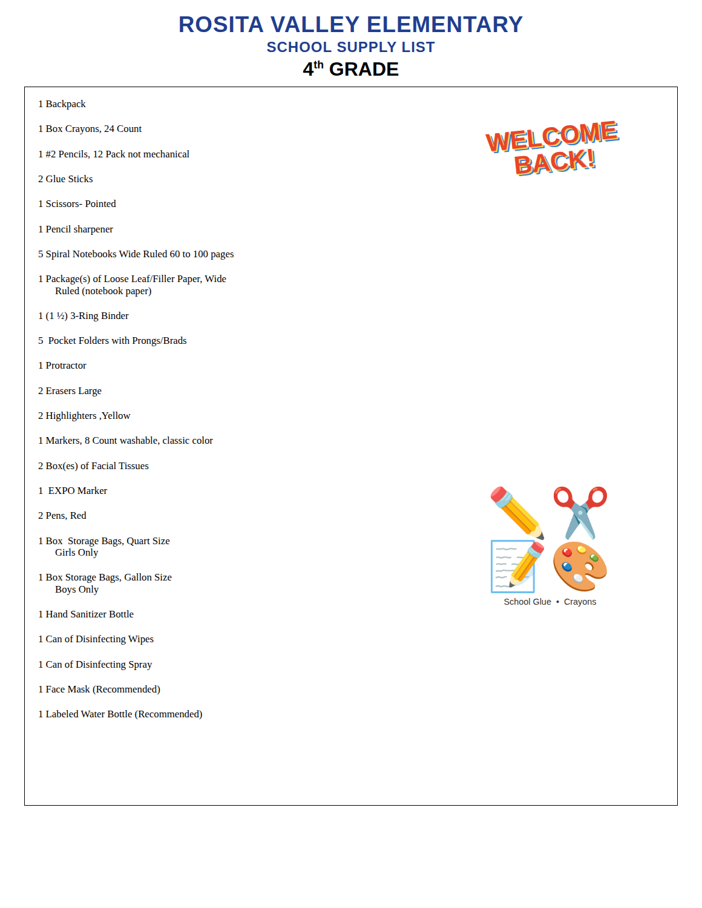ROSITA VALLEY ELEMENTARY
SCHOOL SUPPLY LIST
4th GRADE
1 Backpack
1 Box Crayons, 24 Count
1 #2 Pencils, 12 Pack not mechanical
2 Glue Sticks
1 Scissors- Pointed
1 Pencil sharpener
5 Spiral Notebooks Wide Ruled 60 to 100 pages
1 Package(s) of Loose Leaf/Filler Paper, WideRuled (notebook paper)
1 (1 ½) 3-Ring Binder
5 Pocket Folders with Prongs/Brads
1 Protractor
2 Erasers Large
2 Highlighters ,Yellow
1 Markers, 8 Count washable, classic color
2 Box(es) of Facial Tissues
1 EXPO Marker
2 Pens, Red
1 Box Storage Bags, Quart SizeGirls Only
1 Box Storage Bags, Gallon SizeBoys Only
1 Hand Sanitizer Bottle
1 Can of Disinfecting Wipes
1 Can of Disinfecting Spray
1 Face Mask (Recommended)
1 Labeled Water Bottle (Recommended)
WELCOME
BACK!
✏️✂️📝🎨
School Glue • Crayons